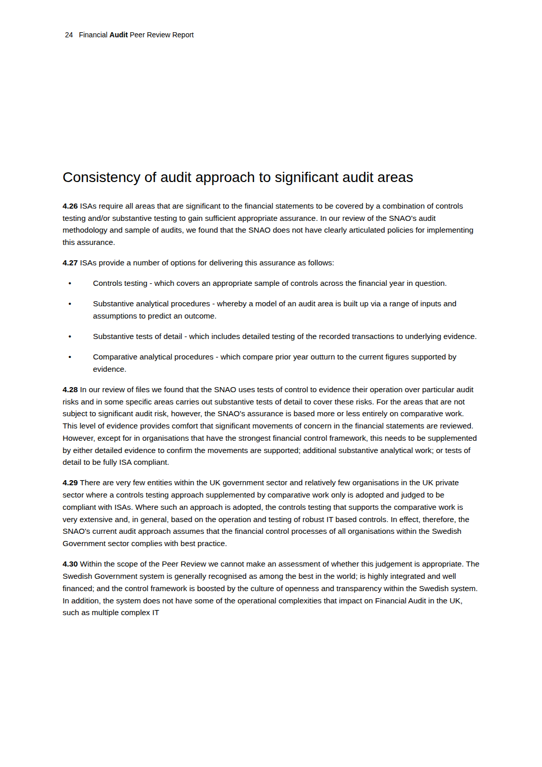24 Financial Audit Peer Review Report
Consistency of audit approach to significant audit areas
4.26 ISAs require all areas that are significant to the financial statements to be covered by a combination of controls testing and/or substantive testing to gain sufficient appropriate assurance. In our review of the SNAO's audit methodology and sample of audits, we found that the SNAO does not have clearly articulated policies for implementing this assurance.
4.27 ISAs provide a number of options for delivering this assurance as follows:
Controls testing - which covers an appropriate sample of controls across the financial year in question.
Substantive analytical procedures - whereby a model of an audit area is built up via a range of inputs and assumptions to predict an outcome.
Substantive tests of detail - which includes detailed testing of the recorded transactions to underlying evidence.
Comparative analytical procedures - which compare prior year outturn to the current figures supported by evidence.
4.28 In our review of files we found that the SNAO uses tests of control to evidence their operation over particular audit risks and in some specific areas carries out substantive tests of detail to cover these risks. For the areas that are not subject to significant audit risk, however, the SNAO's assurance is based more or less entirely on comparative work. This level of evidence provides comfort that significant movements of concern in the financial statements are reviewed. However, except for in organisations that have the strongest financial control framework, this needs to be supplemented by either detailed evidence to confirm the movements are supported; additional substantive analytical work; or tests of detail to be fully ISA compliant.
4.29 There are very few entities within the UK government sector and relatively few organisations in the UK private sector where a controls testing approach supplemented by comparative work only is adopted and judged to be compliant with ISAs. Where such an approach is adopted, the controls testing that supports the comparative work is very extensive and, in general, based on the operation and testing of robust IT based controls. In effect, therefore, the SNAO's current audit approach assumes that the financial control processes of all organisations within the Swedish Government sector complies with best practice.
4.30 Within the scope of the Peer Review we cannot make an assessment of whether this judgement is appropriate. The Swedish Government system is generally recognised as among the best in the world; is highly integrated and well financed; and the control framework is boosted by the culture of openness and transparency within the Swedish system. In addition, the system does not have some of the operational complexities that impact on Financial Audit in the UK, such as multiple complex IT